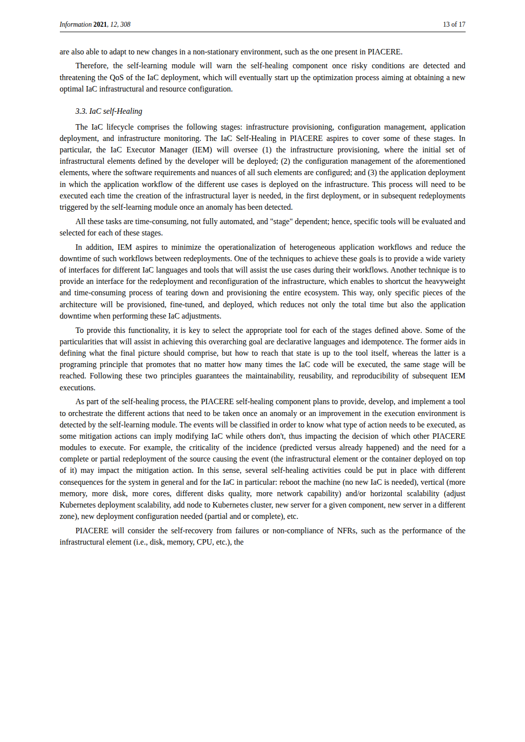Information 2021, 12, 308
13 of 17
are also able to adapt to new changes in a non-stationary environment, such as the one present in PIACERE.
Therefore, the self-learning module will warn the self-healing component once risky conditions are detected and threatening the QoS of the IaC deployment, which will eventually start up the optimization process aiming at obtaining a new optimal IaC infrastructural and resource configuration.
3.3. IaC self-Healing
The IaC lifecycle comprises the following stages: infrastructure provisioning, configuration management, application deployment, and infrastructure monitoring. The IaC Self-Healing in PIACERE aspires to cover some of these stages. In particular, the IaC Executor Manager (IEM) will oversee (1) the infrastructure provisioning, where the initial set of infrastructural elements defined by the developer will be deployed; (2) the configuration management of the aforementioned elements, where the software requirements and nuances of all such elements are configured; and (3) the application deployment in which the application workflow of the different use cases is deployed on the infrastructure. This process will need to be executed each time the creation of the infrastructural layer is needed, in the first deployment, or in subsequent redeployments triggered by the self-learning module once an anomaly has been detected.
All these tasks are time-consuming, not fully automated, and "stage" dependent; hence, specific tools will be evaluated and selected for each of these stages.
In addition, IEM aspires to minimize the operationalization of heterogeneous application workflows and reduce the downtime of such workflows between redeployments. One of the techniques to achieve these goals is to provide a wide variety of interfaces for different IaC languages and tools that will assist the use cases during their workflows. Another technique is to provide an interface for the redeployment and reconfiguration of the infrastructure, which enables to shortcut the heavyweight and time-consuming process of tearing down and provisioning the entire ecosystem. This way, only specific pieces of the architecture will be provisioned, fine-tuned, and deployed, which reduces not only the total time but also the application downtime when performing these IaC adjustments.
To provide this functionality, it is key to select the appropriate tool for each of the stages defined above. Some of the particularities that will assist in achieving this overarching goal are declarative languages and idempotence. The former aids in defining what the final picture should comprise, but how to reach that state is up to the tool itself, whereas the latter is a programing principle that promotes that no matter how many times the IaC code will be executed, the same stage will be reached. Following these two principles guarantees the maintainability, reusability, and reproducibility of subsequent IEM executions.
As part of the self-healing process, the PIACERE self-healing component plans to provide, develop, and implement a tool to orchestrate the different actions that need to be taken once an anomaly or an improvement in the execution environment is detected by the self-learning module. The events will be classified in order to know what type of action needs to be executed, as some mitigation actions can imply modifying IaC while others don't, thus impacting the decision of which other PIACERE modules to execute. For example, the criticality of the incidence (predicted versus already happened) and the need for a complete or partial redeployment of the source causing the event (the infrastructural element or the container deployed on top of it) may impact the mitigation action. In this sense, several self-healing activities could be put in place with different consequences for the system in general and for the IaC in particular: reboot the machine (no new IaC is needed), vertical (more memory, more disk, more cores, different disks quality, more network capability) and/or horizontal scalability (adjust Kubernetes deployment scalability, add node to Kubernetes cluster, new server for a given component, new server in a different zone), new deployment configuration needed (partial and or complete), etc.
PIACERE will consider the self-recovery from failures or non-compliance of NFRs, such as the performance of the infrastructural element (i.e., disk, memory, CPU, etc.), the